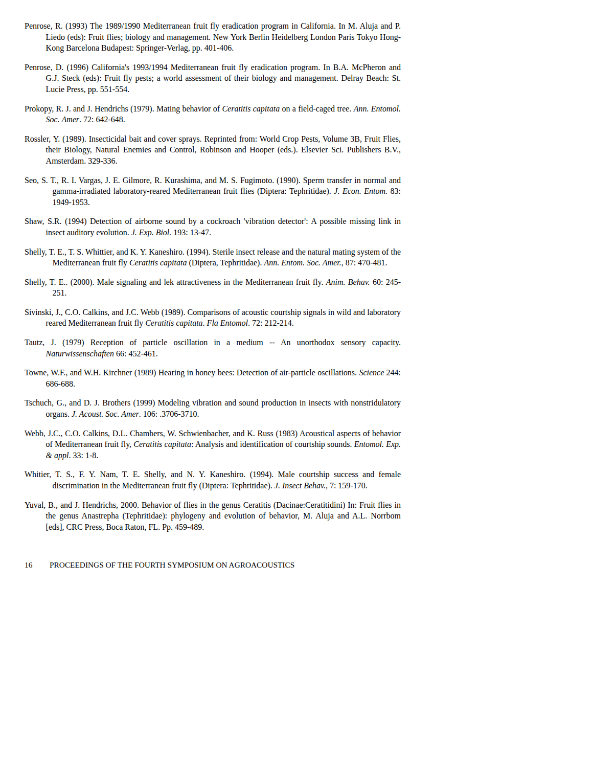Penrose, R. (1993) The 1989/1990 Mediterranean fruit fly eradication program in California. In M. Aluja and P. Liedo (eds): Fruit flies; biology and management. New York Berlin Heidelberg London Paris Tokyo Hong-Kong Barcelona Budapest: Springer-Verlag, pp. 401-406.
Penrose, D. (1996) California's 1993/1994 Mediterranean fruit fly eradication program. In B.A. McPheron and G.J. Steck (eds): Fruit fly pests; a world assessment of their biology and management. Delray Beach: St. Lucie Press, pp. 551-554.
Prokopy, R. J. and J. Hendrichs (1979). Mating behavior of Ceratitis capitata on a field-caged tree. Ann. Entomol. Soc. Amer. 72: 642-648.
Rossler, Y. (1989). Insecticidal bait and cover sprays. Reprinted from: World Crop Pests, Volume 3B, Fruit Flies, their Biology, Natural Enemies and Control, Robinson and Hooper (eds.). Elsevier Sci. Publishers B.V., Amsterdam. 329-336.
Seo, S. T., R. I. Vargas, J. E. Gilmore, R. Kurashima, and M. S. Fugimoto. (1990). Sperm transfer in normal and gamma-irradiated laboratory-reared Mediterranean fruit flies (Diptera: Tephritidae). J. Econ. Entom. 83: 1949-1953.
Shaw, S.R. (1994) Detection of airborne sound by a cockroach 'vibration detector': A possible missing link in insect auditory evolution. J. Exp. Biol. 193: 13-47.
Shelly, T. E., T. S. Whittier, and K. Y. Kaneshiro. (1994). Sterile insect release and the natural mating system of the Mediterranean fruit fly Ceratitis capitata (Diptera, Tephritidae). Ann. Entom. Soc. Amer., 87: 470-481.
Shelly, T. E.. (2000). Male signaling and lek attractiveness in the Mediterranean fruit fly. Anim. Behav. 60: 245-251.
Sivinski, J., C.O. Calkins, and J.C. Webb (1989). Comparisons of acoustic courtship signals in wild and laboratory reared Mediterranean fruit fly Ceratitis capitata. Fla Entomol. 72: 212-214.
Tautz, J. (1979) Reception of particle oscillation in a medium -- An unorthodox sensory capacity. Naturwissenschaften 66: 452-461.
Towne, W.F., and W.H. Kirchner (1989) Hearing in honey bees: Detection of air-particle oscillations. Science 244: 686-688.
Tschuch, G., and D. J. Brothers (1999) Modeling vibration and sound production in insects with nonstridulatory organs. J. Acoust. Soc. Amer. 106: .3706-3710.
Webb, J.C., C.O. Calkins, D.L. Chambers, W. Schwienbacher, and K. Russ (1983) Acoustical aspects of behavior of Mediterranean fruit fly, Ceratitis capitata: Analysis and identification of courtship sounds. Entomol. Exp. & appl. 33: 1-8.
Whitier, T. S., F. Y. Nam, T. E. Shelly, and N. Y. Kaneshiro. (1994). Male courtship success and female discrimination in the Mediterranean fruit fly (Diptera: Tephritidae). J. Insect Behav., 7: 159-170.
Yuval, B., and J. Hendrichs, 2000. Behavior of flies in the genus Ceratitis (Dacinae:Ceratitidini) In: Fruit flies in the genus Anastrepha (Tephritidae): phylogeny and evolution of behavior, M. Aluja and A.L. Norrbom [eds], CRC Press, Boca Raton, FL. Pp. 459-489.
16 PROCEEDINGS OF THE FOURTH SYMPOSIUM ON AGROACOUSTICS